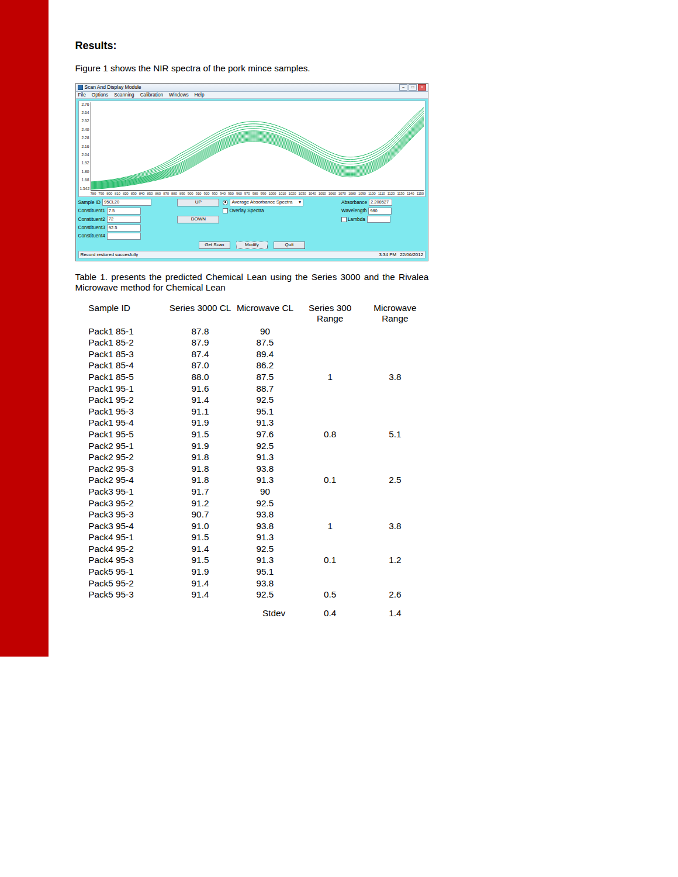Results:
Figure 1 shows the NIR spectra of the pork mince samples.
Scan And Display Module
–
□
×
File Options Scanning Calibration Windows Help
2.76 2.64 2.52 2.40 2.28 2.16 2.04 1.92 1.80 1.68 1.542
7807908008108208308408508608708808909009109209309409509609709809901000101010201030104010501060107010801090110011101120113011401150
Sample ID
95CL20
UP
Average Absorbance Spectra▼
Absorbance
2.208527
Constituent1
7.5
Overlay Spectra
Wavelength
980
Constituent2
72
DOWN
Lambda
Constituent3
92.5
Constituent4
Get Scan
Modify
Quit
Record restored succesfully 3:34 PM 22/06/2012
Table 1. presents the predicted Chemical Lean using the Series 3000 and the Rivalea Microwave method for Chemical Lean
| Sample ID | Series 3000 CL | Microwave CL | Series 300 Range | Microwave Range |
| --- | --- | --- | --- | --- |
| Pack1 85-1 | 87.8 | 90 | | |
| Pack1 85-2 | 87.9 | 87.5 | | |
| Pack1 85-3 | 87.4 | 89.4 | | |
| Pack1 85-4 | 87.0 | 86.2 | | |
| Pack1 85-5 | 88.0 | 87.5 | 1 | 3.8 |
| Pack1 95-1 | 91.6 | 88.7 | | |
| Pack1 95-2 | 91.4 | 92.5 | | |
| Pack1 95-3 | 91.1 | 95.1 | | |
| Pack1 95-4 | 91.9 | 91.3 | | |
| Pack1 95-5 | 91.5 | 97.6 | 0.8 | 5.1 |
| Pack2 95-1 | 91.9 | 92.5 | | |
| Pack2 95-2 | 91.8 | 91.3 | | |
| Pack2 95-3 | 91.8 | 93.8 | | |
| Pack2 95-4 | 91.8 | 91.3 | 0.1 | 2.5 |
| Pack3 95-1 | 91.7 | 90 | | |
| Pack3 95-2 | 91.2 | 92.5 | | |
| Pack3 95-3 | 90.7 | 93.8 | | |
| Pack3 95-4 | 91.0 | 93.8 | 1 | 3.8 |
| Pack4 95-1 | 91.5 | 91.3 | | |
| Pack4 95-2 | 91.4 | 92.5 | | |
| Pack4 95-3 | 91.5 | 91.3 | 0.1 | 1.2 |
| Pack5 95-1 | 91.9 | 95.1 | | |
| Pack5 95-2 | 91.4 | 93.8 | | |
| Pack5 95-3 | 91.4 | 92.5 | 0.5 | 2.6 |
| | | Stdev | 0.4 | 1.4 |